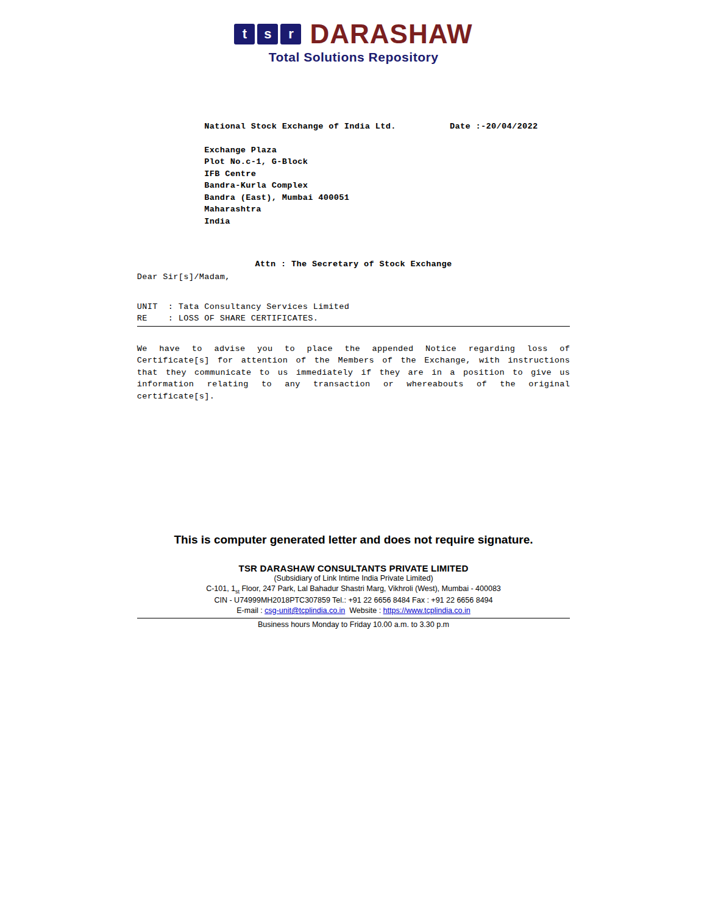t
s
r
DARASHAW
Total Solutions Repository
National Stock Exchange of India Ltd. Date :-20/04/2022
Exchange Plaza Plot No.c-1, G-Block IFB Centre Bandra-Kurla Complex Bandra (East), Mumbai 400051 Maharashtra India
Attn : The Secretary of Stock Exchange
Dear Sir[s]/Madam,
UNIT : Tata Consultancy Services Limited
RE : LOSS OF SHARE CERTIFICATES.
We have to advise you to place the appended Notice regarding loss of Certificate[s] for attention of the Members of the Exchange, with instructions that they communicate to us immediately if they are in a position to give us information relating to any transaction or whereabouts of the original certificate[s].
This is computer generated letter and does not require signature.
TSR DARASHAW CONSULTANTS PRIVATE LIMITED
(Subsidiary of Link Intime India Private Limited)
C-101, 1st Floor, 247 Park, Lal Bahadur Shastri Marg, Vikhroli (West), Mumbai - 400083
CIN - U74999MH2018PTC307859 Tel.: +91 22 6656 8484 Fax : +91 22 6656 8494
E-mail : csg-unit@tcplindia.co.in Website : https://www.tcplindia.co.in
Business hours Monday to Friday 10.00 a.m. to 3.30 p.m